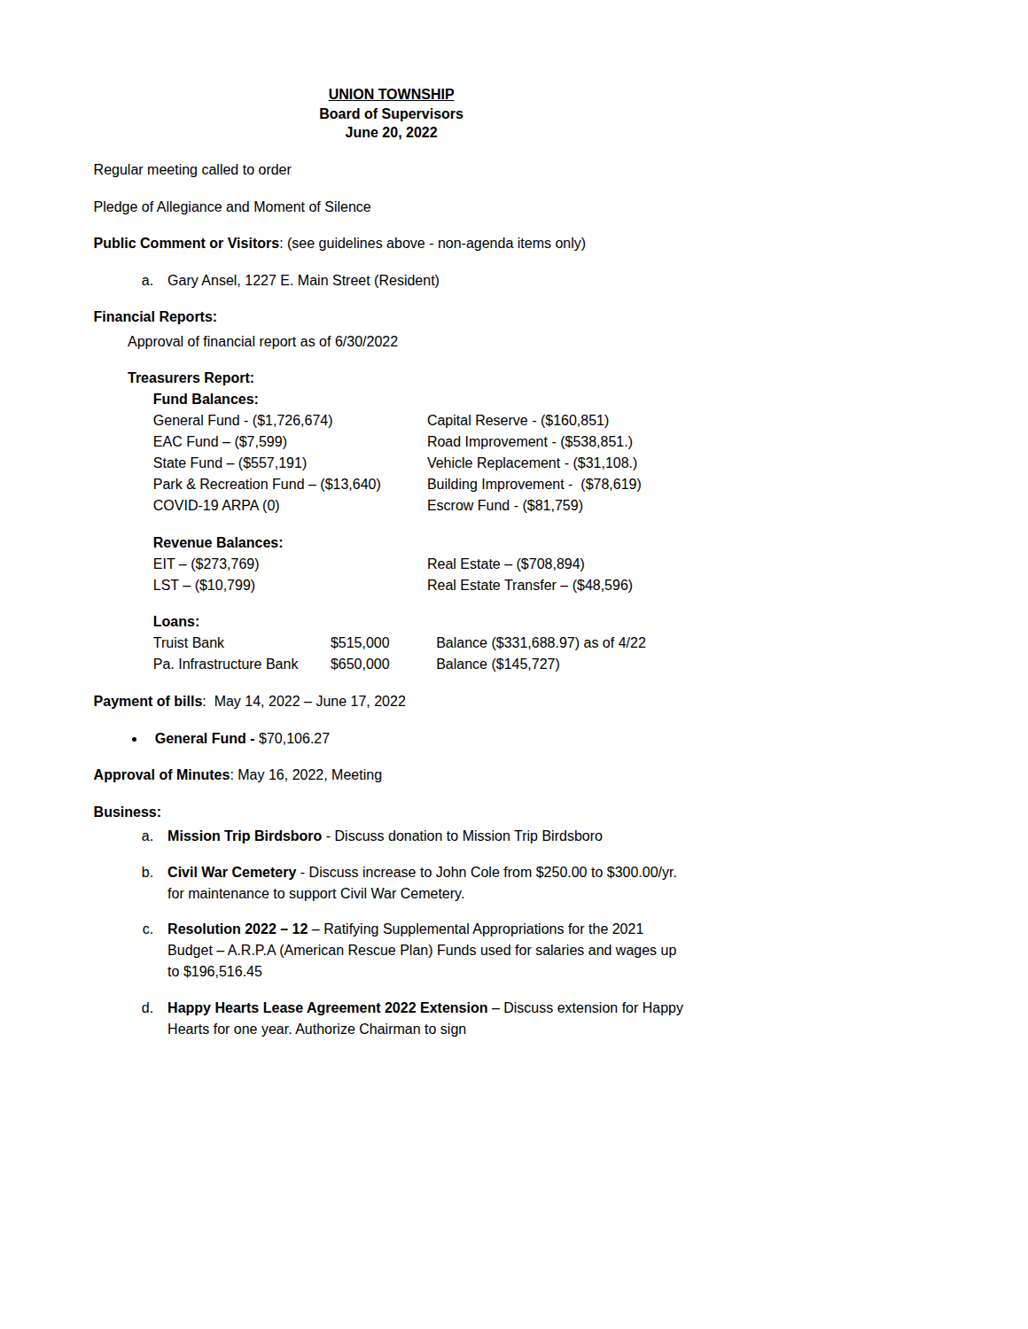UNION TOWNSHIP
Board of Supervisors
June 20, 2022
Regular meeting called to order
Pledge of Allegiance and Moment of Silence
Public Comment or Visitors: (see guidelines above - non-agenda items only)
Gary Ansel, 1227 E. Main Street (Resident)
Financial Reports:
Approval of financial report as of 6/30/2022
Treasurers Report:
Fund Balances:
| General Fund - ($1,726,674) | Capital Reserve - ($160,851) |
| EAC Fund – ($7,599) | Road Improvement - ($538,851.) |
| State Fund – ($557,191) | Vehicle Replacement - ($31,108.) |
| Park & Recreation Fund – ($13,640) | Building Improvement - ($78,619) |
| COVID-19 ARPA (0) | Escrow Fund - ($81,759) |
Revenue Balances:
| EIT – ($273,769) | Real Estate – ($708,894) |
| LST – ($10,799) | Real Estate Transfer – ($48,596) |
Loans:
| Truist Bank | $515,000 | Balance ($331,688.97) as of 4/22 |
| Pa. Infrastructure Bank | $650,000 | Balance ($145,727) |
Payment of bills: May 14, 2022 – June 17, 2022
General Fund - $70,106.27
Approval of Minutes: May 16, 2022, Meeting
Business:
Mission Trip Birdsboro - Discuss donation to Mission Trip Birdsboro
Civil War Cemetery - Discuss increase to John Cole from $250.00 to $300.00/yr. for maintenance to support Civil War Cemetery.
Resolution 2022 – 12 – Ratifying Supplemental Appropriations for the 2021 Budget – A.R.P.A (American Rescue Plan) Funds used for salaries and wages up to $196,516.45
Happy Hearts Lease Agreement 2022 Extension – Discuss extension for Happy Hearts for one year. Authorize Chairman to sign